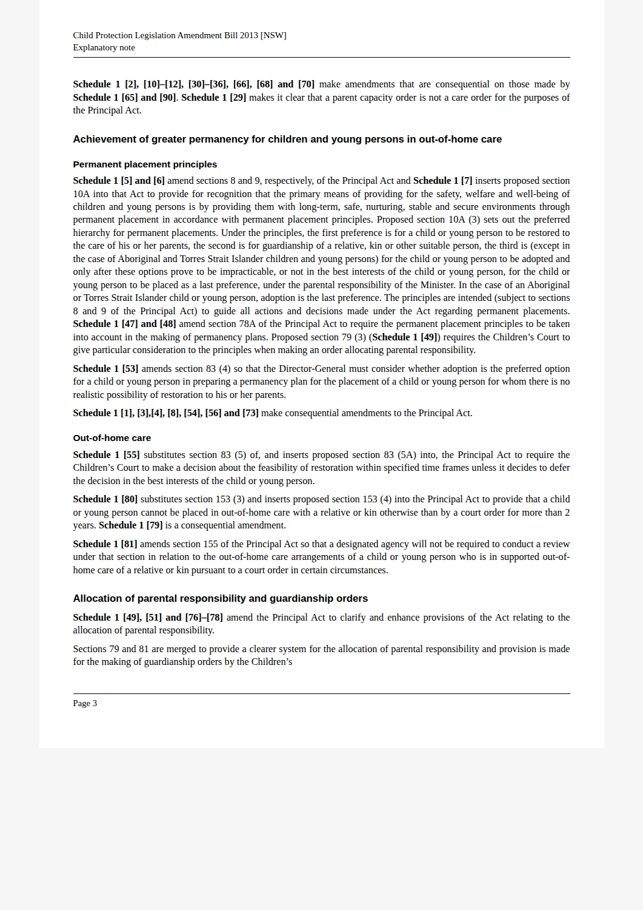Child Protection Legislation Amendment Bill 2013 [NSW] Explanatory note
Schedule 1 [2], [10]–[12], [30]–[36], [66], [68] and [70] make amendments that are consequential on those made by Schedule 1 [65] and [90]. Schedule 1 [29] makes it clear that a parent capacity order is not a care order for the purposes of the Principal Act.
Achievement of greater permanency for children and young persons in out-of-home care
Permanent placement principles
Schedule 1 [5] and [6] amend sections 8 and 9, respectively, of the Principal Act and Schedule 1 [7] inserts proposed section 10A into that Act to provide for recognition that the primary means of providing for the safety, welfare and well-being of children and young persons is by providing them with long-term, safe, nurturing, stable and secure environments through permanent placement in accordance with permanent placement principles. Proposed section 10A (3) sets out the preferred hierarchy for permanent placements. Under the principles, the first preference is for a child or young person to be restored to the care of his or her parents, the second is for guardianship of a relative, kin or other suitable person, the third is (except in the case of Aboriginal and Torres Strait Islander children and young persons) for the child or young person to be adopted and only after these options prove to be impracticable, or not in the best interests of the child or young person, for the child or young person to be placed as a last preference, under the parental responsibility of the Minister. In the case of an Aboriginal or Torres Strait Islander child or young person, adoption is the last preference. The principles are intended (subject to sections 8 and 9 of the Principal Act) to guide all actions and decisions made under the Act regarding permanent placements. Schedule 1 [47] and [48] amend section 78A of the Principal Act to require the permanent placement principles to be taken into account in the making of permanency plans. Proposed section 79 (3) (Schedule 1 [49]) requires the Children’s Court to give particular consideration to the principles when making an order allocating parental responsibility.
Schedule 1 [53] amends section 83 (4) so that the Director-General must consider whether adoption is the preferred option for a child or young person in preparing a permanency plan for the placement of a child or young person for whom there is no realistic possibility of restoration to his or her parents.
Schedule 1 [1], [3],[4], [8], [54], [56] and [73] make consequential amendments to the Principal Act.
Out-of-home care
Schedule 1 [55] substitutes section 83 (5) of, and inserts proposed section 83 (5A) into, the Principal Act to require the Children’s Court to make a decision about the feasibility of restoration within specified time frames unless it decides to defer the decision in the best interests of the child or young person.
Schedule 1 [80] substitutes section 153 (3) and inserts proposed section 153 (4) into the Principal Act to provide that a child or young person cannot be placed in out-of-home care with a relative or kin otherwise than by a court order for more than 2 years. Schedule 1 [79] is a consequential amendment.
Schedule 1 [81] amends section 155 of the Principal Act so that a designated agency will not be required to conduct a review under that section in relation to the out-of-home care arrangements of a child or young person who is in supported out-of-home care of a relative or kin pursuant to a court order in certain circumstances.
Allocation of parental responsibility and guardianship orders
Schedule 1 [49], [51] and [76]–[78] amend the Principal Act to clarify and enhance provisions of the Act relating to the allocation of parental responsibility.
Sections 79 and 81 are merged to provide a clearer system for the allocation of parental responsibility and provision is made for the making of guardianship orders by the Children’s
Page 3